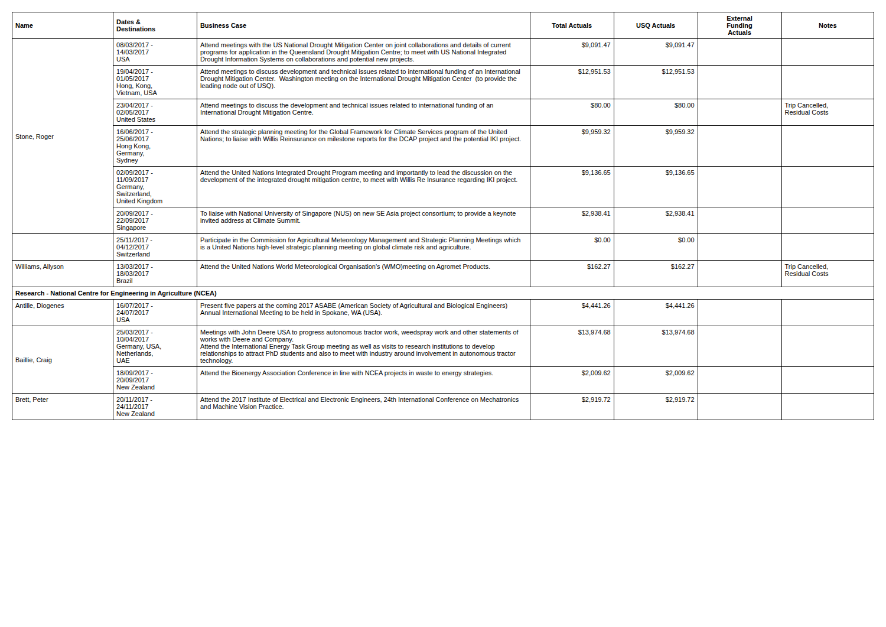| Name | Dates & Destinations | Business Case | Total Actuals | USQ Actuals | External Funding Actuals | Notes |
| --- | --- | --- | --- | --- | --- | --- |
| Stone, Roger | 08/03/2017 - 14/03/2017 USA | Attend meetings with the US National Drought Mitigation Center on joint collaborations and details of current programs for application in the Queensland Drought Mitigation Centre; to meet with US National Integrated Drought Information Systems on collaborations and potential new projects. | $9,091.47 | $9,091.47 | | |
| 19/04/2017 - 01/05/2017 Hong, Kong, Vietnam, USA | Attend meetings to discuss development and technical issues related to international funding of an International Drought Mitigation Center. Washington meeting on the International Drought Mitigation Center (to provide the leading node out of USQ). | $12,951.53 | $12,951.53 | | |
| 23/04/2017 - 02/05/2017 United States | Attend meetings to discuss the development and technical issues related to international funding of an International Drought Mitigation Centre. | $80.00 | $80.00 | | Trip Cancelled, Residual Costs |
| 16/06/2017 - 25/06/2017 Hong Kong, Germany, Sydney | Attend the strategic planning meeting for the Global Framework for Climate Services program of the United Nations; to liaise with Willis Reinsurance on milestone reports for the DCAP project and the potential IKI project. | $9,959.32 | $9,959.32 | | |
| 02/09/2017 - 11/09/2017 Germany, Switzerland, United Kingdom | Attend the United Nations Integrated Drought Program meeting and importantly to lead the discussion on the development of the integrated drought mitigation centre, to meet with Willis Re Insurance regarding IKI project. | $9,136.65 | $9,136.65 | | |
| 20/09/2017 - 22/09/2017 Singapore | To liaise with National University of Singapore (NUS) on new SE Asia project consortium; to provide a keynote invited address at Climate Summit. | $2,938.41 | $2,938.41 | | |
| | 25/11/2017 - 04/12/2017 Switzerland | Participate in the Commission for Agricultural Meteorology Management and Strategic Planning Meetings which is a United Nations high-level strategic planning meeting on global climate risk and agriculture. | $0.00 | $0.00 | | |
| Williams, Allyson | 13/03/2017 - 18/03/2017 Brazil | Attend the United Nations World Meteorological Organisation's (WMO)meeting on Agromet Products. | $162.27 | $162.27 | | Trip Cancelled, Residual Costs |
| Research - National Centre for Engineering in Agriculture (NCEA) |
| Antille, Diogenes | 16/07/2017 - 24/07/2017 USA | Present five papers at the coming 2017 ASABE (American Society of Agricultural and Biological Engineers) Annual International Meeting to be held in Spokane, WA (USA). | $4,441.26 | $4,441.26 | | |
| Baillie, Craig | 25/03/2017 - 10/04/2017 Germany, USA, Netherlands, UAE | Meetings with John Deere USA to progress autonomous tractor work, weedspray work and other statements of works with Deere and Company. Attend the International Energy Task Group meeting as well as visits to research institutions to develop relationships to attract PhD students and also to meet with industry around involvement in autonomous tractor technology. | $13,974.68 | $13,974.68 | | |
| 18/09/2017 - 20/09/2017 New Zealand | Attend the Bioenergy Association Conference in line with NCEA projects in waste to energy strategies. | $2,009.62 | $2,009.62 | | |
| Brett, Peter | 20/11/2017 - 24/11/2017 New Zealand | Attend the 2017 Institute of Electrical and Electronic Engineers, 24th International Conference on Mechatronics and Machine Vision Practice. | $2,919.72 | $2,919.72 | | |